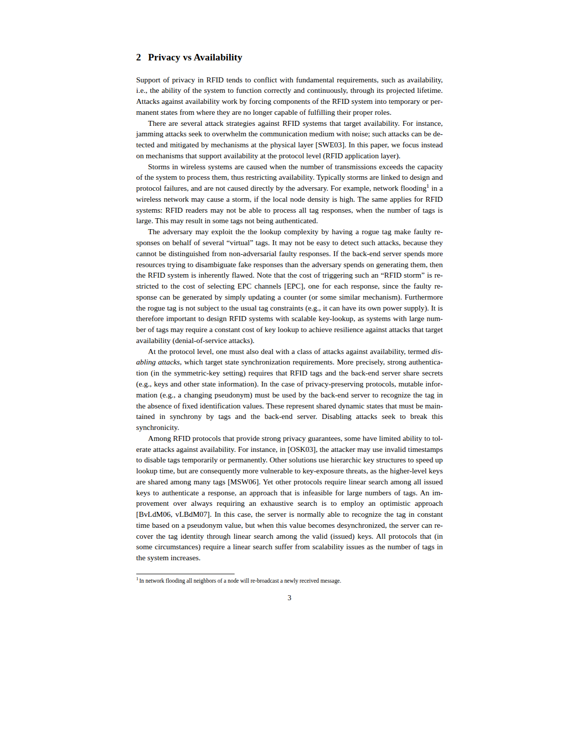2 Privacy vs Availability
Support of privacy in RFID tends to conflict with fundamental requirements, such as availability, i.e., the ability of the system to function correctly and continuously, through its projected lifetime. Attacks against availability work by forcing components of the RFID system into temporary or permanent states from where they are no longer capable of fulfilling their proper roles.
There are several attack strategies against RFID systems that target availability. For instance, jamming attacks seek to overwhelm the communication medium with noise; such attacks can be detected and mitigated by mechanisms at the physical layer [SWE03]. In this paper, we focus instead on mechanisms that support availability at the protocol level (RFID application layer).
Storms in wireless systems are caused when the number of transmissions exceeds the capacity of the system to process them, thus restricting availability. Typically storms are linked to design and protocol failures, and are not caused directly by the adversary. For example, network flooding1 in a wireless network may cause a storm, if the local node density is high. The same applies for RFID systems: RFID readers may not be able to process all tag responses, when the number of tags is large. This may result in some tags not being authenticated.
The adversary may exploit the the lookup complexity by having a rogue tag make faulty responses on behalf of several “virtual” tags. It may not be easy to detect such attacks, because they cannot be distinguished from non-adversarial faulty responses. If the back-end server spends more resources trying to disambiguate fake responses than the adversary spends on generating them, then the RFID system is inherently flawed. Note that the cost of triggering such an “RFID storm” is restricted to the cost of selecting EPC channels [EPC], one for each response, since the faulty response can be generated by simply updating a counter (or some similar mechanism). Furthermore the rogue tag is not subject to the usual tag constraints (e.g., it can have its own power supply). It is therefore important to design RFID systems with scalable key-lookup, as systems with large number of tags may require a constant cost of key lookup to achieve resilience against attacks that target availability (denial-of-service attacks).
At the protocol level, one must also deal with a class of attacks against availability, termed disabling attacks, which target state synchronization requirements. More precisely, strong authentication (in the symmetric-key setting) requires that RFID tags and the back-end server share secrets (e.g., keys and other state information). In the case of privacy-preserving protocols, mutable information (e.g., a changing pseudonym) must be used by the back-end server to recognize the tag in the absence of fixed identification values. These represent shared dynamic states that must be maintained in synchrony by tags and the back-end server. Disabling attacks seek to break this synchronicity.
Among RFID protocols that provide strong privacy guarantees, some have limited ability to tolerate attacks against availability. For instance, in [OSK03], the attacker may use invalid timestamps to disable tags temporarily or permanently. Other solutions use hierarchic key structures to speed up lookup time, but are consequently more vulnerable to key-exposure threats, as the higher-level keys are shared among many tags [MSW06]. Yet other protocols require linear search among all issued keys to authenticate a response, an approach that is infeasible for large numbers of tags. An improvement over always requiring an exhaustive search is to employ an optimistic approach [BvLdM06, vLBdM07]. In this case, the server is normally able to recognize the tag in constant time based on a pseudonym value, but when this value becomes desynchronized, the server can recover the tag identity through linear search among the valid (issued) keys. All protocols that (in some circumstances) require a linear search suffer from scalability issues as the number of tags in the system increases.
1In network flooding all neighbors of a node will re-broadcast a newly received message.
3